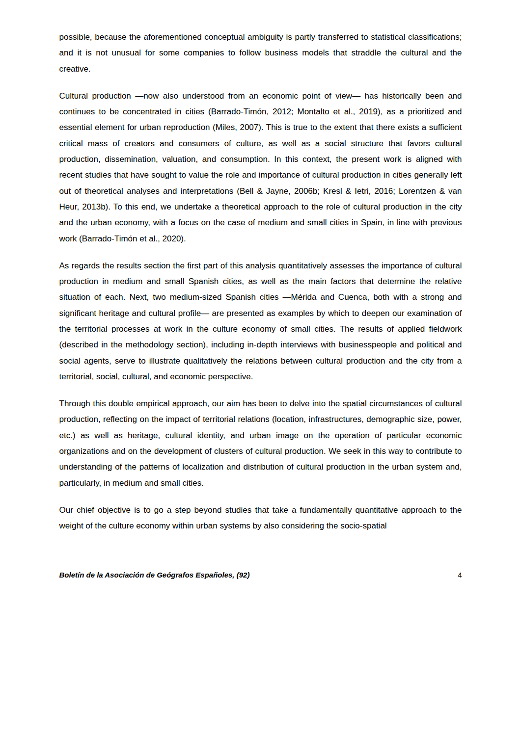possible, because the aforementioned conceptual ambiguity is partly transferred to statistical classifications; and it is not unusual for some companies to follow business models that straddle the cultural and the creative.
Cultural production —now also understood from an economic point of view— has historically been and continues to be concentrated in cities (Barrado-Timón, 2012; Montalto et al., 2019), as a prioritized and essential element for urban reproduction (Miles, 2007). This is true to the extent that there exists a sufficient critical mass of creators and consumers of culture, as well as a social structure that favors cultural production, dissemination, valuation, and consumption. In this context, the present work is aligned with recent studies that have sought to value the role and importance of cultural production in cities generally left out of theoretical analyses and interpretations (Bell & Jayne, 2006b; Kresl & Ietri, 2016; Lorentzen & van Heur, 2013b). To this end, we undertake a theoretical approach to the role of cultural production in the city and the urban economy, with a focus on the case of medium and small cities in Spain, in line with previous work (Barrado-Timón et al., 2020).
As regards the results section the first part of this analysis quantitatively assesses the importance of cultural production in medium and small Spanish cities, as well as the main factors that determine the relative situation of each. Next, two medium-sized Spanish cities —Mérida and Cuenca, both with a strong and significant heritage and cultural profile— are presented as examples by which to deepen our examination of the territorial processes at work in the culture economy of small cities. The results of applied fieldwork (described in the methodology section), including in-depth interviews with businesspeople and political and social agents, serve to illustrate qualitatively the relations between cultural production and the city from a territorial, social, cultural, and economic perspective.
Through this double empirical approach, our aim has been to delve into the spatial circumstances of cultural production, reflecting on the impact of territorial relations (location, infrastructures, demographic size, power, etc.) as well as heritage, cultural identity, and urban image on the operation of particular economic organizations and on the development of clusters of cultural production. We seek in this way to contribute to understanding of the patterns of localization and distribution of cultural production in the urban system and, particularly, in medium and small cities.
Our chief objective is to go a step beyond studies that take a fundamentally quantitative approach to the weight of the culture economy within urban systems by also considering the socio-spatial
Boletín de la Asociación de Geógrafos Españoles, (92) 4